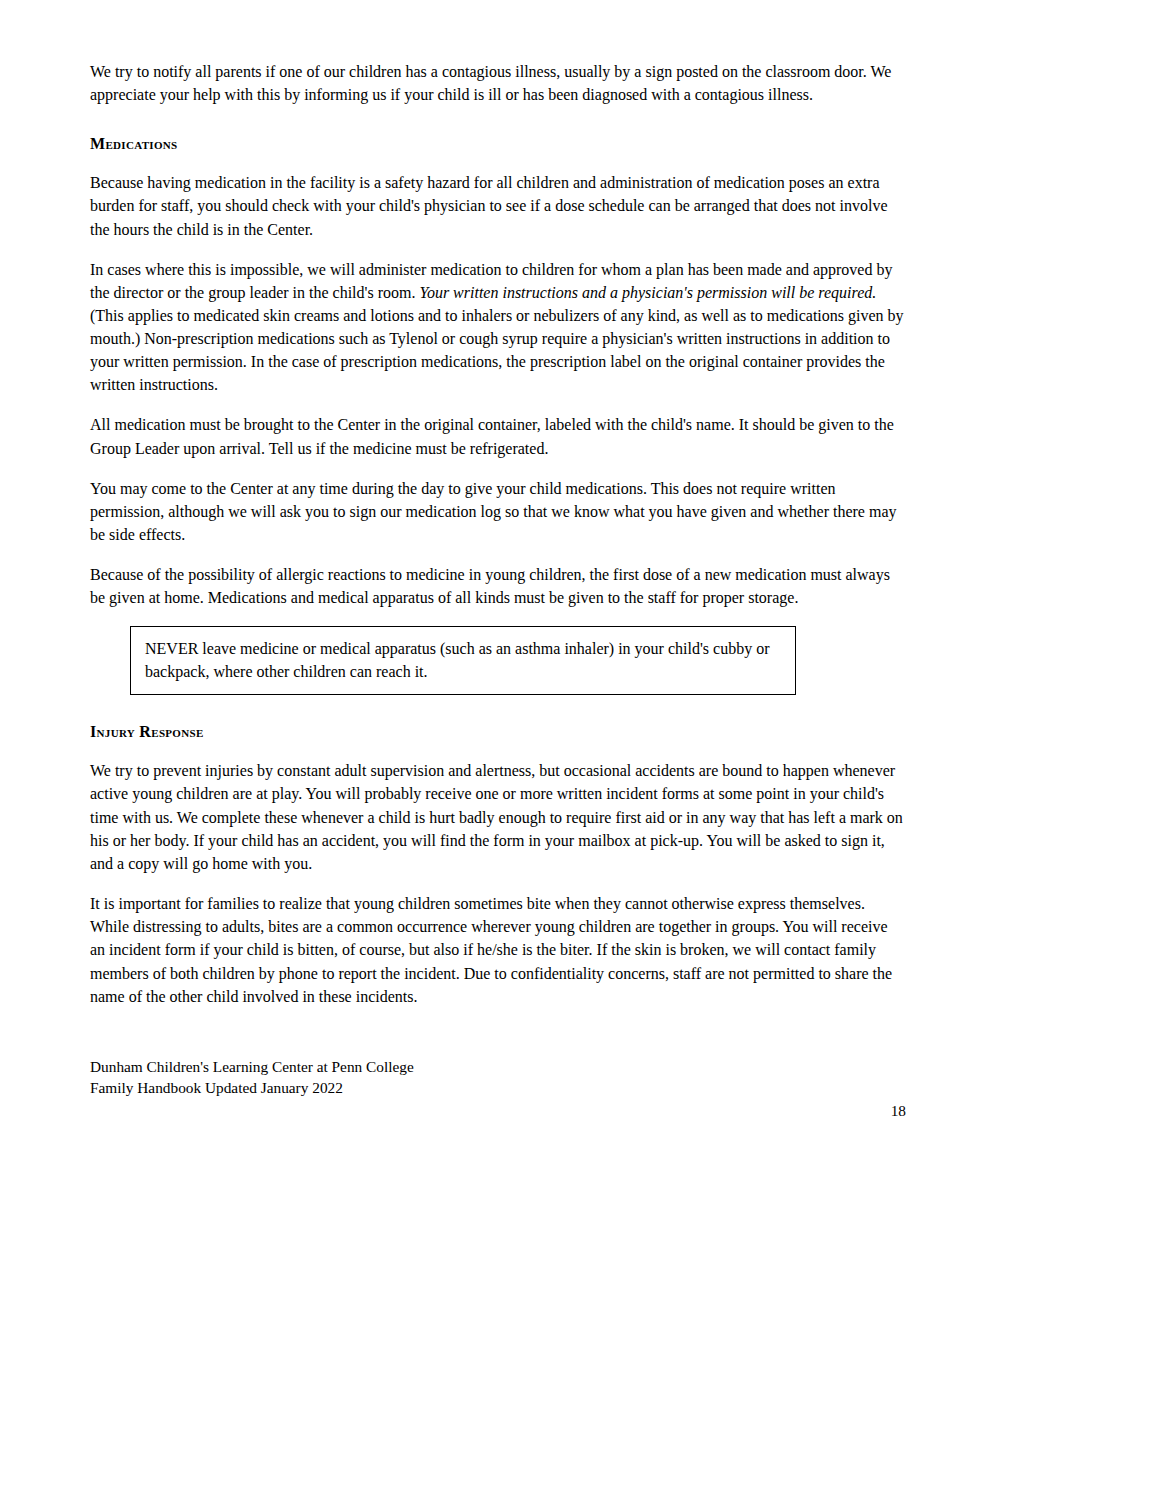We try to notify all parents if one of our children has a contagious illness, usually by a sign posted on the classroom door. We appreciate your help with this by informing us if your child is ill or has been diagnosed with a contagious illness.
Medications
Because having medication in the facility is a safety hazard for all children and administration of medication poses an extra burden for staff, you should check with your child's physician to see if a dose schedule can be arranged that does not involve the hours the child is in the Center.
In cases where this is impossible, we will administer medication to children for whom a plan has been made and approved by the director or the group leader in the child's room. Your written instructions and a physician's permission will be required. (This applies to medicated skin creams and lotions and to inhalers or nebulizers of any kind, as well as to medications given by mouth.) Non-prescription medications such as Tylenol or cough syrup require a physician's written instructions in addition to your written permission. In the case of prescription medications, the prescription label on the original container provides the written instructions.
All medication must be brought to the Center in the original container, labeled with the child's name. It should be given to the Group Leader upon arrival. Tell us if the medicine must be refrigerated.
You may come to the Center at any time during the day to give your child medications. This does not require written permission, although we will ask you to sign our medication log so that we know what you have given and whether there may be side effects.
Because of the possibility of allergic reactions to medicine in young children, the first dose of a new medication must always be given at home. Medications and medical apparatus of all kinds must be given to the staff for proper storage.
NEVER leave medicine or medical apparatus (such as an asthma inhaler) in your child's cubby or backpack, where other children can reach it.
Injury Response
We try to prevent injuries by constant adult supervision and alertness, but occasional accidents are bound to happen whenever active young children are at play. You will probably receive one or more written incident forms at some point in your child's time with us. We complete these whenever a child is hurt badly enough to require first aid or in any way that has left a mark on his or her body. If your child has an accident, you will find the form in your mailbox at pick-up. You will be asked to sign it, and a copy will go home with you.
It is important for families to realize that young children sometimes bite when they cannot otherwise express themselves. While distressing to adults, bites are a common occurrence wherever young children are together in groups. You will receive an incident form if your child is bitten, of course, but also if he/she is the biter. If the skin is broken, we will contact family members of both children by phone to report the incident. Due to confidentiality concerns, staff are not permitted to share the name of the other child involved in these incidents.
Dunham Children's Learning Center at Penn College
Family Handbook Updated January 2022
18